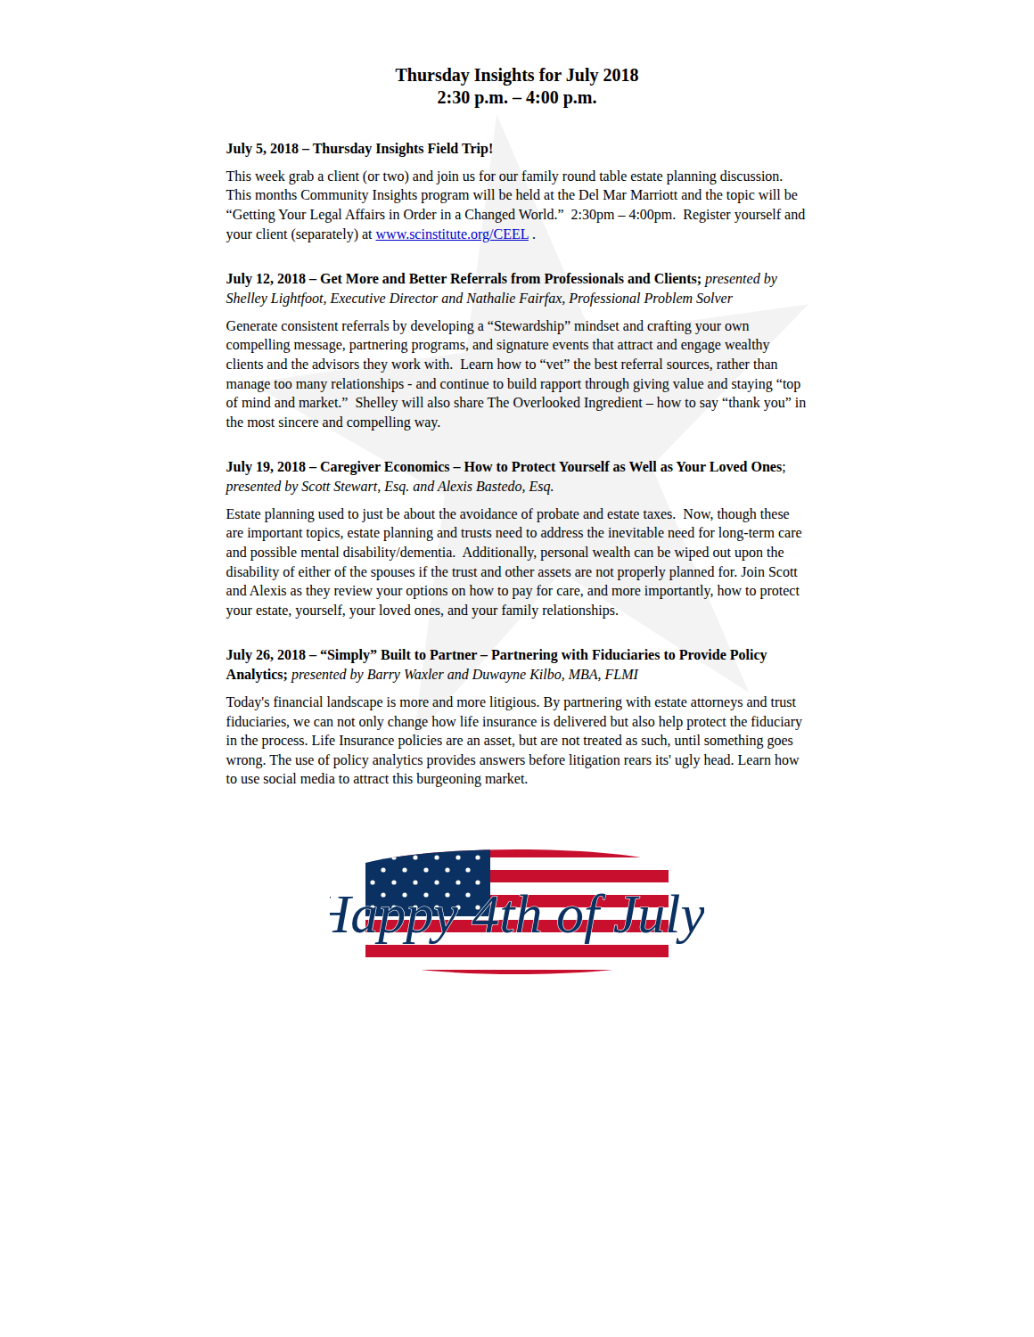Thursday Insights for July 2018 2:30 p.m. – 4:00 p.m.
July 5, 2018 – Thursday Insights Field Trip!
This week grab a client (or two) and join us for our family round table estate planning discussion. This months Community Insights program will be held at the Del Mar Marriott and the topic will be “Getting Your Legal Affairs in Order in a Changed World.” 2:30pm – 4:00pm. Register yourself and your client (separately) at www.scinstitute.org/CEEL .
July 12, 2018 – Get More and Better Referrals from Professionals and Clients; presented by Shelley Lightfoot, Executive Director and Nathalie Fairfax, Professional Problem Solver
Generate consistent referrals by developing a “Stewardship” mindset and crafting your own compelling message, partnering programs, and signature events that attract and engage wealthy clients and the advisors they work with. Learn how to “vet” the best referral sources, rather than manage too many relationships - and continue to build rapport through giving value and staying “top of mind and market.” Shelley will also share The Overlooked Ingredient – how to say “thank you” in the most sincere and compelling way.
July 19, 2018 – Caregiver Economics – How to Protect Yourself as Well as Your Loved Ones; presented by Scott Stewart, Esq. and Alexis Bastedo, Esq.
Estate planning used to just be about the avoidance of probate and estate taxes. Now, though these are important topics, estate planning and trusts need to address the inevitable need for long-term care and possible mental disability/dementia. Additionally, personal wealth can be wiped out upon the disability of either of the spouses if the trust and other assets are not properly planned for. Join Scott and Alexis as they review your options on how to pay for care, and more importantly, how to protect your estate, yourself, your loved ones, and your family relationships.
July 26, 2018 – “Simply” Built to Partner – Partnering with Fiduciaries to Provide Policy Analytics; presented by Barry Waxler and Duwayne Kilbo, MBA, FLMI
Today's financial landscape is more and more litigious. By partnering with estate attorneys and trust fiduciaries, we can not only change how life insurance is delivered but also help protect the fiduciary in the process. Life Insurance policies are an asset, but are not treated as such, until something goes wrong. The use of policy analytics provides answers before litigation rears its' ugly head. Learn how to use social media to attract this burgeoning market.
Happy 4th of July!